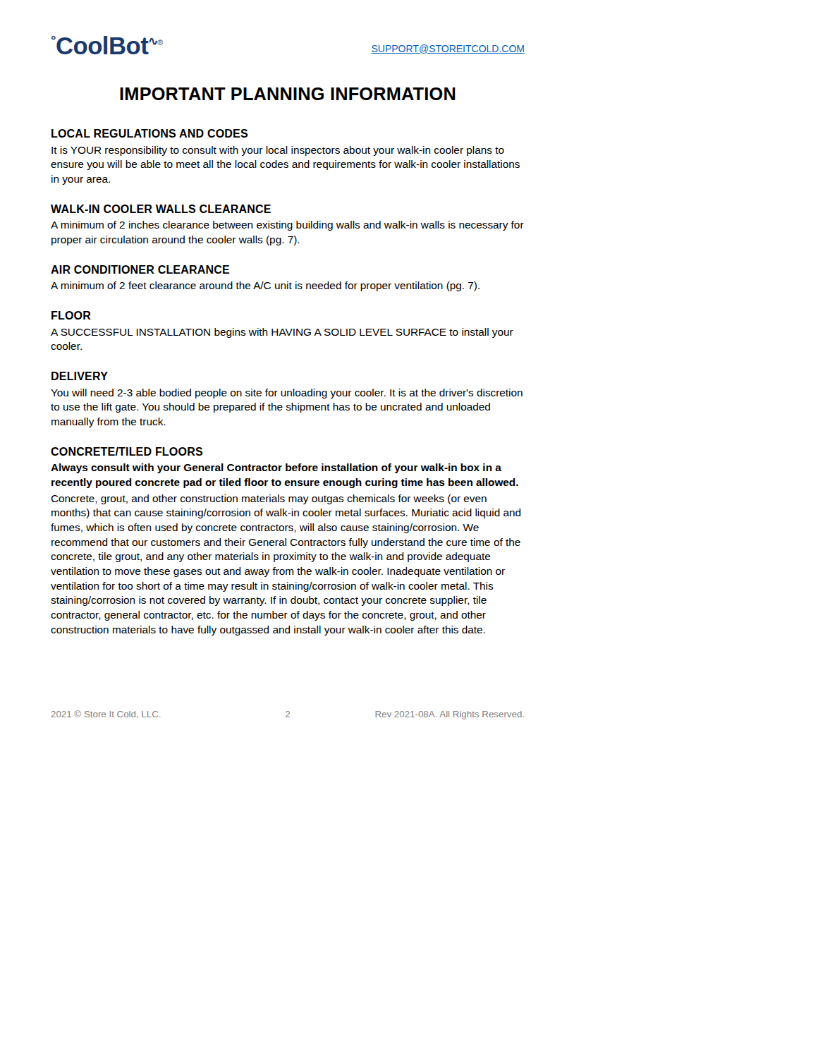°CoolBot∿®
SUPPORT@STOREITCOLD.COM
IMPORTANT PLANNING INFORMATION
LOCAL REGULATIONS AND CODES
It is YOUR responsibility to consult with your local inspectors about your walk-in cooler plans to ensure you will be able to meet all the local codes and requirements for walk-in cooler installations in your area.
WALK-IN COOLER WALLS CLEARANCE
A minimum of 2 inches clearance between existing building walls and walk-in walls is necessary for proper air circulation around the cooler walls (pg. 7).
AIR CONDITIONER CLEARANCE
A minimum of 2 feet clearance around the A/C unit is needed for proper ventilation (pg. 7).
FLOOR
A SUCCESSFUL INSTALLATION begins with HAVING A SOLID LEVEL SURFACE to install your cooler.
DELIVERY
You will need 2-3 able bodied people on site for unloading your cooler. It is at the driver's discretion to use the lift gate. You should be prepared if the shipment has to be uncrated and unloaded manually from the truck.
CONCRETE/TILED FLOORS
Always consult with your General Contractor before installation of your walk-in box in a recently poured concrete pad or tiled floor to ensure enough curing time has been allowed.
Concrete, grout, and other construction materials may outgas chemicals for weeks (or even months) that can cause staining/corrosion of walk-in cooler metal surfaces. Muriatic acid liquid and fumes, which is often used by concrete contractors, will also cause staining/corrosion. We recommend that our customers and their General Contractors fully understand the cure time of the concrete, tile grout, and any other materials in proximity to the walk-in and provide adequate ventilation to move these gases out and away from the walk-in cooler. Inadequate ventilation or ventilation for too short of a time may result in staining/corrosion of walk-in cooler metal. This staining/corrosion is not covered by warranty. If in doubt, contact your concrete supplier, tile contractor, general contractor, etc. for the number of days for the concrete, grout, and other construction materials to have fully outgassed and install your walk-in cooler after this date.
2021 © Store It Cold, LLC.
2
Rev 2021-08A. All Rights Reserved.